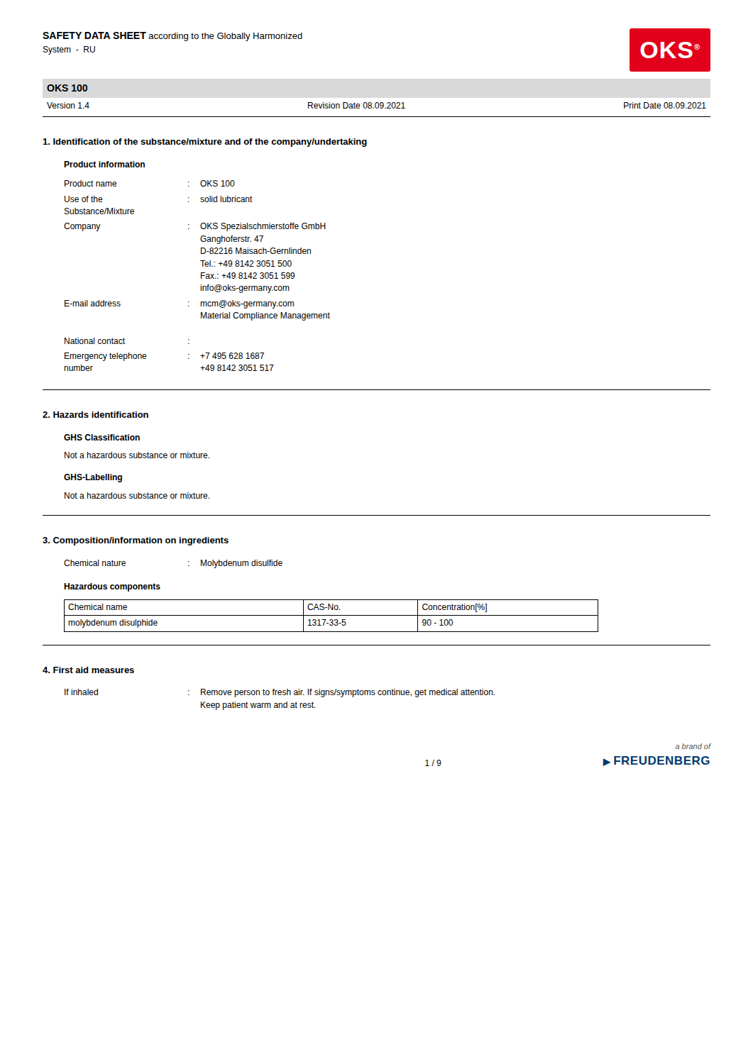SAFETY DATA SHEET according to the Globally Harmonized
System - RU
OKS®
OKS 100
Version 1.4 Revision Date 08.09.2021 Print Date 08.09.2021
1. Identification of the substance/mixture and of the company/undertaking
Product information
| Product name | : | OKS 100 |
| Use of the Substance/Mixture | : | solid lubricant |
| Company | : | OKS Spezialschmierstoffe GmbH Ganghoferstr. 47 D-82216 Maisach-Gernlinden Tel.: +49 8142 3051 500 Fax.: +49 8142 3051 599 info@oks-germany.com |
| E-mail address | : | mcm@oks-germany.com Material Compliance Management |
| National contact | : | |
| Emergency telephone number | : | +7 495 628 1687 +49 8142 3051 517 |
2. Hazards identification
GHS Classification
Not a hazardous substance or mixture.
GHS-Labelling
Not a hazardous substance or mixture.
3. Composition/information on ingredients
| Chemical nature | : | Molybdenum disulfide |
Hazardous components
| Chemical name | CAS-No. | Concentration[%] |
| molybdenum disulphide | 1317-33-5 | 90 - 100 |
4. First aid measures
| If inhaled | : | Remove person to fresh air. If signs/symptoms continue, get medical attention. Keep patient warm and at rest. |
1 / 9
a brand of
FREUDENBERG